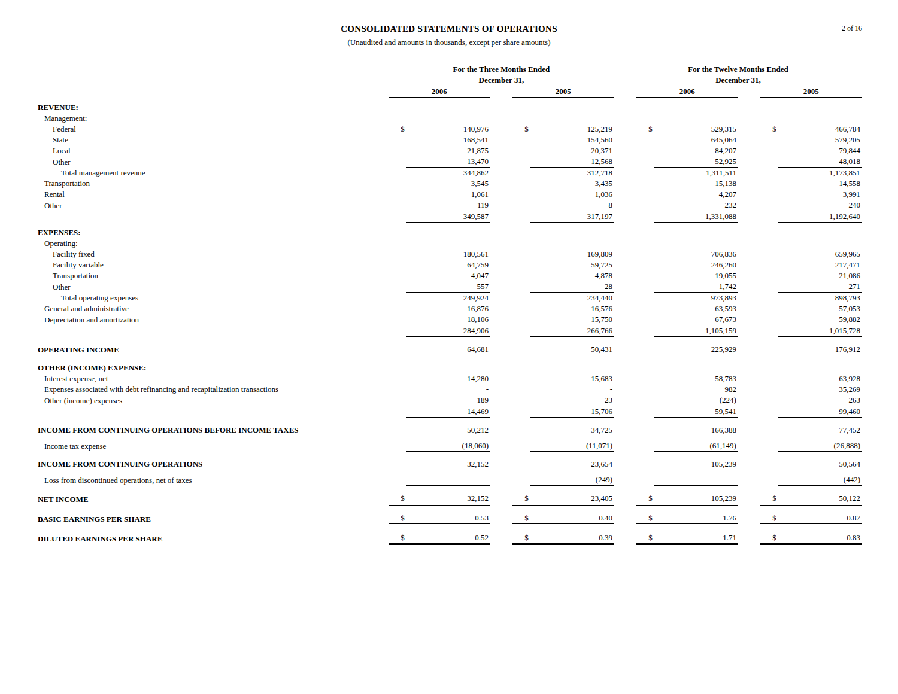2 of 16
CONSOLIDATED STATEMENTS OF OPERATIONS
(Unaudited and amounts in thousands, except per share amounts)
| | | For the Three Months Ended | For the Twelve Months Ended |
| | | December 31, | December 31, |
| | | 2006 | | 2005 | | 2006 | | 2005 |
| REVENUE: | |
| Management: | |
| Federal | | $ | 140,976 | | $ | 125,219 | | $ | 529,315 | | $ | 466,784 |
| State | | | 168,541 | | | 154,560 | | | 645,064 | | | 579,205 |
| Local | | | 21,875 | | | 20,371 | | | 84,207 | | | 79,844 |
| Other | | | 13,470 | | | 12,568 | | | 52,925 | | | 48,018 |
| Total management revenue | | | 344,862 | | | 312,718 | | | 1,311,511 | | | 1,173,851 |
| Transportation | | | 3,545 | | | 3,435 | | | 15,138 | | | 14,558 |
| Rental | | | 1,061 | | | 1,036 | | | 4,207 | | | 3,991 |
| Other | | | 119 | | | 8 | | | 232 | | | 240 |
| | | | 349,587 | | | 317,197 | | | 1,331,088 | | | 1,192,640 |
| EXPENSES: | |
| Operating: | |
| Facility fixed | | | 180,561 | | | 169,809 | | | 706,836 | | | 659,965 |
| Facility variable | | | 64,759 | | | 59,725 | | | 246,260 | | | 217,471 |
| Transportation | | | 4,047 | | | 4,878 | | | 19,055 | | | 21,086 |
| Other | | | 557 | | | 28 | | | 1,742 | | | 271 |
| Total operating expenses | | | 249,924 | | | 234,440 | | | 973,893 | | | 898,793 |
| General and administrative | | | 16,876 | | | 16,576 | | | 63,593 | | | 57,053 |
| Depreciation and amortization | | | 18,106 | | | 15,750 | | | 67,673 | | | 59,882 |
| | | | 284,906 | | | 266,766 | | | 1,105,159 | | | 1,015,728 |
| OPERATING INCOME | | | 64,681 | | | 50,431 | | | 225,929 | | | 176,912 |
| OTHER (INCOME) EXPENSE: | |
| Interest expense, net | | | 14,280 | | | 15,683 | | | 58,783 | | | 63,928 |
| Expenses associated with debt refinancing and recapitalization transactions | | | - | | | - | | | 982 | | | 35,269 |
| Other (income) expenses | | | 189 | | | 23 | | | (224) | | | 263 |
| | | | 14,469 | | | 15,706 | | | 59,541 | | | 99,460 |
| INCOME FROM CONTINUING OPERATIONS BEFORE INCOME TAXES | | | 50,212 | | | 34,725 | | | 166,388 | | | 77,452 |
| Income tax expense | | | (18,060) | | | (11,071) | | | (61,149) | | | (26,888) |
| INCOME FROM CONTINUING OPERATIONS | | | 32,152 | | | 23,654 | | | 105,239 | | | 50,564 |
| Loss from discontinued operations, net of taxes | | | - | | | (249) | | | - | | | (442) |
| NET INCOME | | $ | 32,152 | | $ | 23,405 | | $ | 105,239 | | $ | 50,122 |
| BASIC EARNINGS PER SHARE | | $ | 0.53 | | $ | 0.40 | | $ | 1.76 | | $ | 0.87 |
| DILUTED EARNINGS PER SHARE | | $ | 0.52 | | $ | 0.39 | | $ | 1.71 | | $ | 0.83 |